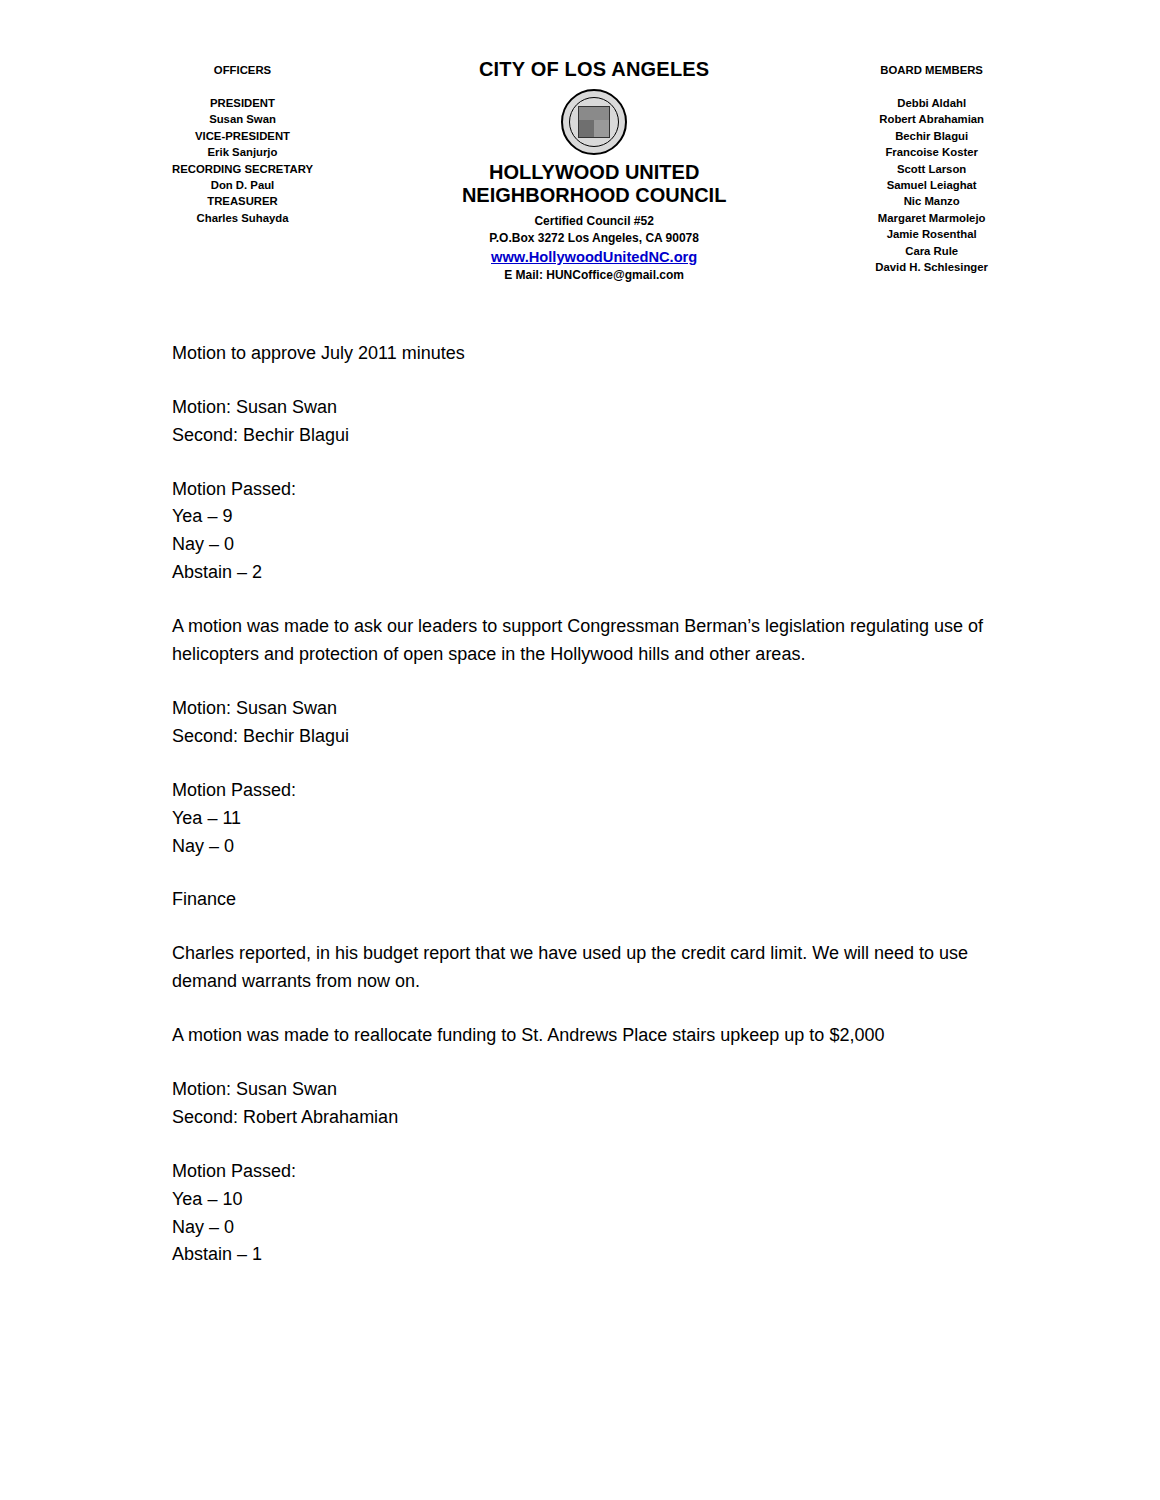OFFICERS
PRESIDENT
Susan Swan
VICE-PRESIDENT
Erik Sanjurjo
RECORDING SECRETARY
Don D. Paul
TREASURER
Charles Suhayda
CITY OF LOS ANGELES
HOLLYWOOD UNITED
NEIGHBORHOOD COUNCIL
Certified Council #52
P.O.Box 3272 Los Angeles, CA 90078
www.HollywoodUnitedNC.org
E Mail: HUNCoffice@gmail.com
BOARD MEMBERS
Debbi Aldahl
Robert Abrahamian
Bechir Blagui
Francoise Koster
Scott Larson
Samuel Leiaghat
Nic Manzo
Margaret Marmolejo
Jamie Rosenthal
Cara Rule
David H. Schlesinger
Motion to approve July 2011 minutes
Motion: Susan Swan
Second: Bechir Blagui
Motion Passed:
Yea – 9
Nay – 0
Abstain – 2
A motion was made to ask our leaders to support Congressman Berman’s legislation regulating use of helicopters and protection of open space in the Hollywood hills and other areas.
Motion: Susan Swan
Second: Bechir Blagui
Motion Passed:
Yea – 11
Nay – 0
Finance
Charles reported, in his budget report that we have used up the credit card limit. We will need to use demand warrants from now on.
A motion was made to reallocate funding to St. Andrews Place stairs upkeep up to $2,000
Motion: Susan Swan
Second: Robert Abrahamian
Motion Passed:
Yea – 10
Nay – 0
Abstain – 1